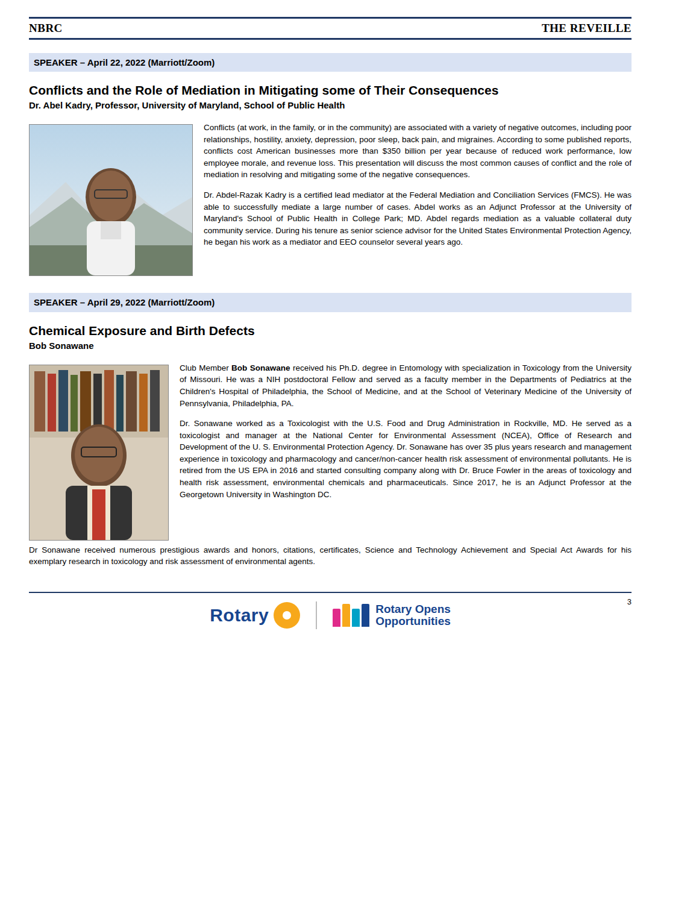NBRC THE REVEILLE
SPEAKER – April 22, 2022 (Marriott/Zoom)
Conflicts and the Role of Mediation in Mitigating some of Their Consequences
Dr. Abel Kadry, Professor, University of Maryland, School of Public Health
Conflicts (at work, in the family, or in the community) are associated with a variety of negative outcomes, including poor relationships, hostility, anxiety, depression, poor sleep, back pain, and migraines. According to some published reports, conflicts cost American businesses more than $350 billion per year because of reduced work performance, low employee morale, and revenue loss. This presentation will discuss the most common causes of conflict and the role of mediation in resolving and mitigating some of the negative consequences.
Dr. Abdel-Razak Kadry is a certified lead mediator at the Federal Mediation and Conciliation Services (FMCS). He was able to successfully mediate a large number of cases. Abdel works as an Adjunct Professor at the University of Maryland's School of Public Health in College Park; MD. Abdel regards mediation as a valuable collateral duty community service. During his tenure as senior science advisor for the United States Environmental Protection Agency, he began his work as a mediator and EEO counselor several years ago.
SPEAKER – April 29, 2022 (Marriott/Zoom)
Chemical Exposure and Birth Defects
Bob Sonawane
Club Member Bob Sonawane received his Ph.D. degree in Entomology with specialization in Toxicology from the University of Missouri. He was a NIH postdoctoral Fellow and served as a faculty member in the Departments of Pediatrics at the Children's Hospital of Philadelphia, the School of Medicine, and at the School of Veterinary Medicine of the University of Pennsylvania, Philadelphia, PA.
Dr. Sonawane worked as a Toxicologist with the U.S. Food and Drug Administration in Rockville, MD. He served as a toxicologist and manager at the National Center for Environmental Assessment (NCEA), Office of Research and Development of the U. S. Environmental Protection Agency. Dr. Sonawane has over 35 plus years research and management experience in toxicology and pharmacology and cancer/non-cancer health risk assessment of environmental pollutants. He is retired from the US EPA in 2016 and started consulting company along with Dr. Bruce Fowler in the areas of toxicology and health risk assessment, environmental chemicals and pharmaceuticals. Since 2017, he is an Adjunct Professor at the Georgetown University in Washington DC.
Dr Sonawane received numerous prestigious awards and honors, citations, certificates, Science and Technology Achievement and Special Act Awards for his exemplary research in toxicology and risk assessment of environmental agents.
3
Rotary
Rotary Opens
Opportunities